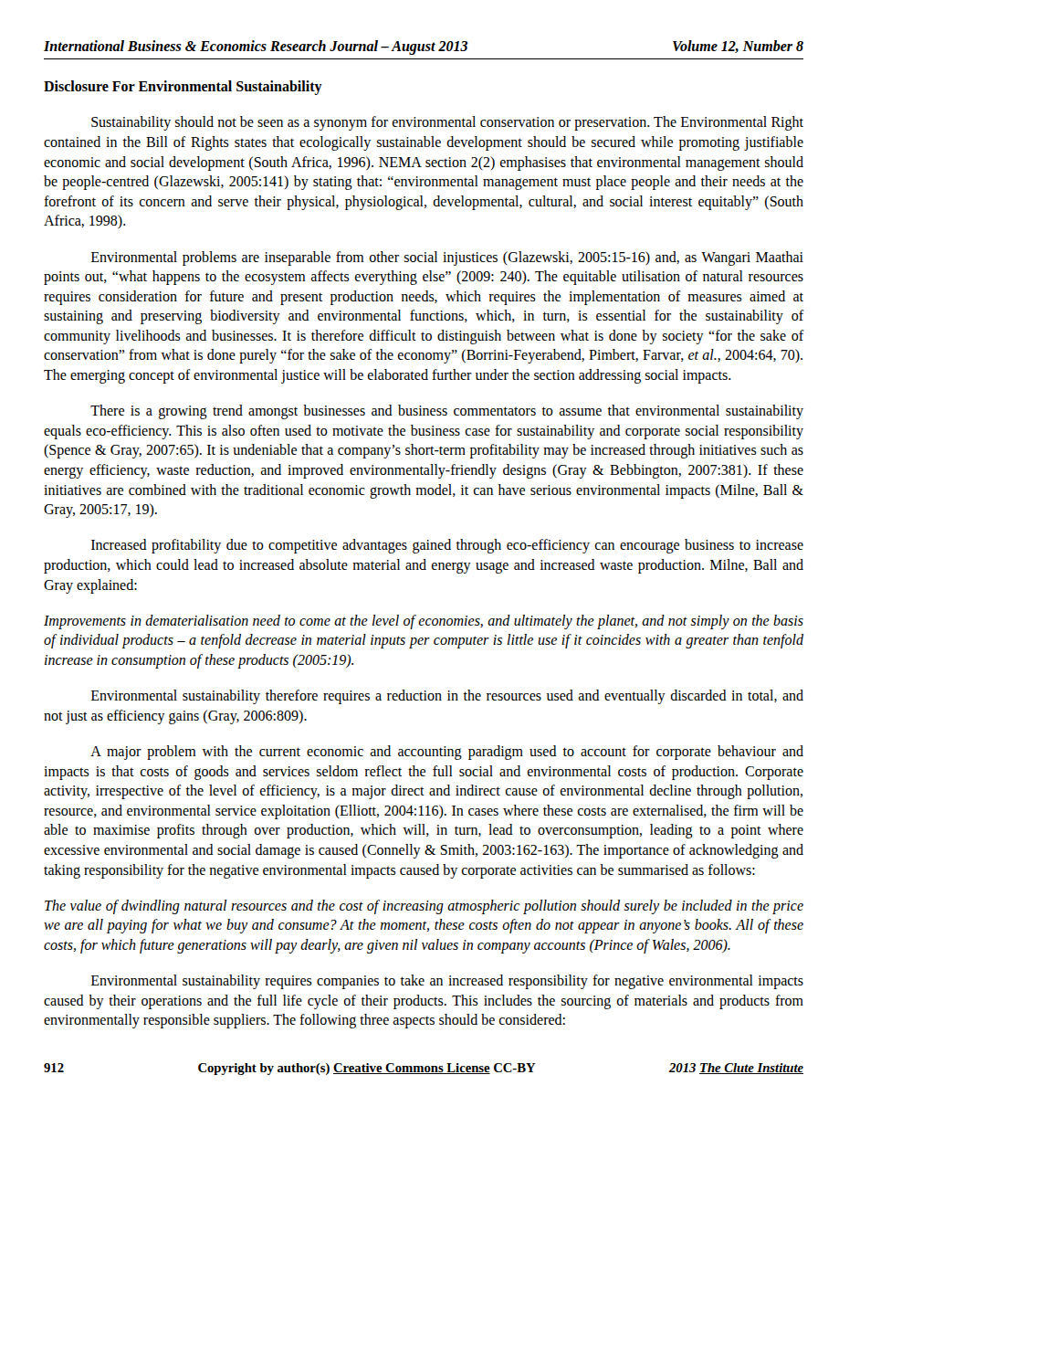International Business & Economics Research Journal – August 2013 Volume 12, Number 8
Disclosure For Environmental Sustainability
Sustainability should not be seen as a synonym for environmental conservation or preservation. The Environmental Right contained in the Bill of Rights states that ecologically sustainable development should be secured while promoting justifiable economic and social development (South Africa, 1996). NEMA section 2(2) emphasises that environmental management should be people-centred (Glazewski, 2005:141) by stating that: “environmental management must place people and their needs at the forefront of its concern and serve their physical, physiological, developmental, cultural, and social interest equitably” (South Africa, 1998).
Environmental problems are inseparable from other social injustices (Glazewski, 2005:15-16) and, as Wangari Maathai points out, “what happens to the ecosystem affects everything else” (2009: 240). The equitable utilisation of natural resources requires consideration for future and present production needs, which requires the implementation of measures aimed at sustaining and preserving biodiversity and environmental functions, which, in turn, is essential for the sustainability of community livelihoods and businesses. It is therefore difficult to distinguish between what is done by society “for the sake of conservation” from what is done purely “for the sake of the economy” (Borrini-Feyerabend, Pimbert, Farvar, et al., 2004:64, 70). The emerging concept of environmental justice will be elaborated further under the section addressing social impacts.
There is a growing trend amongst businesses and business commentators to assume that environmental sustainability equals eco-efficiency. This is also often used to motivate the business case for sustainability and corporate social responsibility (Spence & Gray, 2007:65). It is undeniable that a company’s short-term profitability may be increased through initiatives such as energy efficiency, waste reduction, and improved environmentally-friendly designs (Gray & Bebbington, 2007:381). If these initiatives are combined with the traditional economic growth model, it can have serious environmental impacts (Milne, Ball & Gray, 2005:17, 19).
Increased profitability due to competitive advantages gained through eco-efficiency can encourage business to increase production, which could lead to increased absolute material and energy usage and increased waste production. Milne, Ball and Gray explained:
Improvements in dematerialisation need to come at the level of economies, and ultimately the planet, and not simply on the basis of individual products – a tenfold decrease in material inputs per computer is little use if it coincides with a greater than tenfold increase in consumption of these products (2005:19).
Environmental sustainability therefore requires a reduction in the resources used and eventually discarded in total, and not just as efficiency gains (Gray, 2006:809).
A major problem with the current economic and accounting paradigm used to account for corporate behaviour and impacts is that costs of goods and services seldom reflect the full social and environmental costs of production. Corporate activity, irrespective of the level of efficiency, is a major direct and indirect cause of environmental decline through pollution, resource, and environmental service exploitation (Elliott, 2004:116). In cases where these costs are externalised, the firm will be able to maximise profits through over production, which will, in turn, lead to overconsumption, leading to a point where excessive environmental and social damage is caused (Connelly & Smith, 2003:162-163). The importance of acknowledging and taking responsibility for the negative environmental impacts caused by corporate activities can be summarised as follows:
The value of dwindling natural resources and the cost of increasing atmospheric pollution should surely be included in the price we are all paying for what we buy and consume? At the moment, these costs often do not appear in anyone’s books. All of these costs, for which future generations will pay dearly, are given nil values in company accounts (Prince of Wales, 2006).
Environmental sustainability requires companies to take an increased responsibility for negative environmental impacts caused by their operations and the full life cycle of their products. This includes the sourcing of materials and products from environmentally responsible suppliers. The following three aspects should be considered:
912 Copyright by author(s) Creative Commons License CC-BY 2013 The Clute Institute